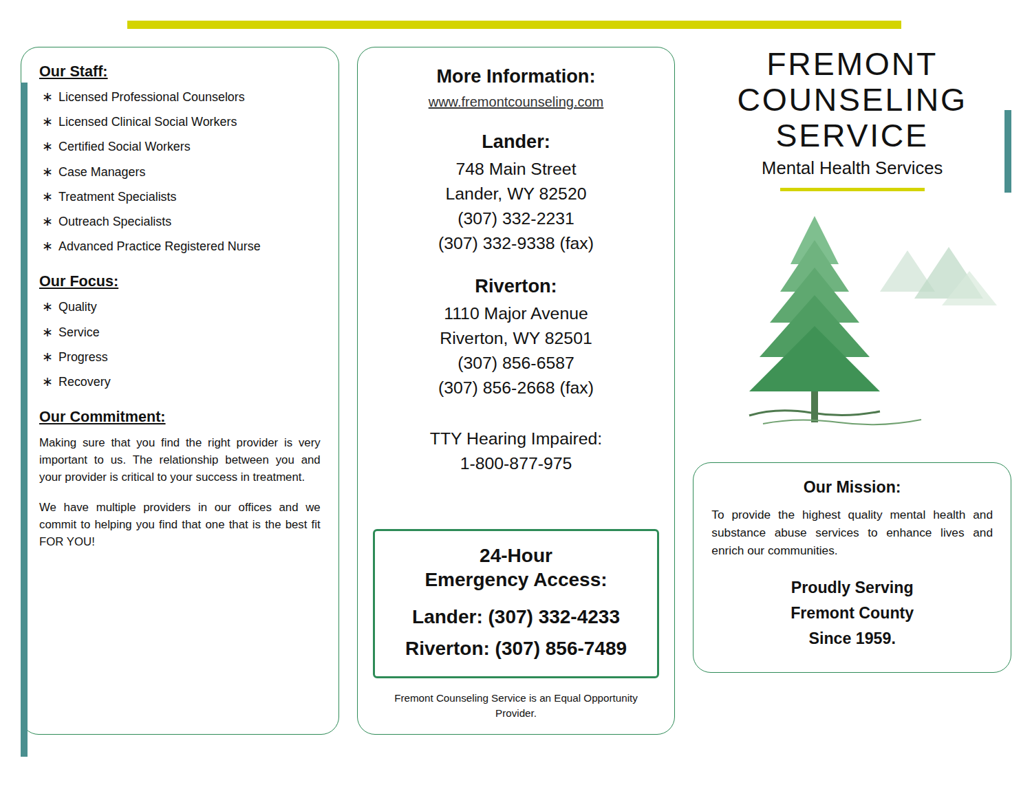Our Staff:
Licensed Professional Counselors
Licensed Clinical Social Workers
Certified Social Workers
Case Managers
Treatment Specialists
Outreach Specialists
Advanced Practice Registered Nurse
Our Focus:
Quality
Service
Progress
Recovery
Our Commitment:
Making sure that you find the right provider is very important to us. The relationship between you and your provider is critical to your success in treatment.
We have multiple providers in our offices and we commit to helping you find that one that is the best fit FOR YOU!
More Information:
www.fremontcounseling.com
Lander:
748 Main Street
Lander, WY 82520
(307) 332-2231
(307) 332-9338 (fax)
Riverton:
1110 Major Avenue
Riverton, WY 82501
(307) 856-6587
(307) 856-2668 (fax)
TTY Hearing Impaired:
1-800-877-975
24-Hour
Emergency Access:
Lander: (307) 332-4233
Riverton: (307) 856-7489
Fremont Counseling Service is an Equal Opportunity Provider.
FREMONT
COUNSELING
SERVICE
Mental Health Services
Our Mission:
To provide the highest quality mental health and substance abuse services to enhance lives and enrich our communities.
Proudly Serving Fremont County Since 1959.